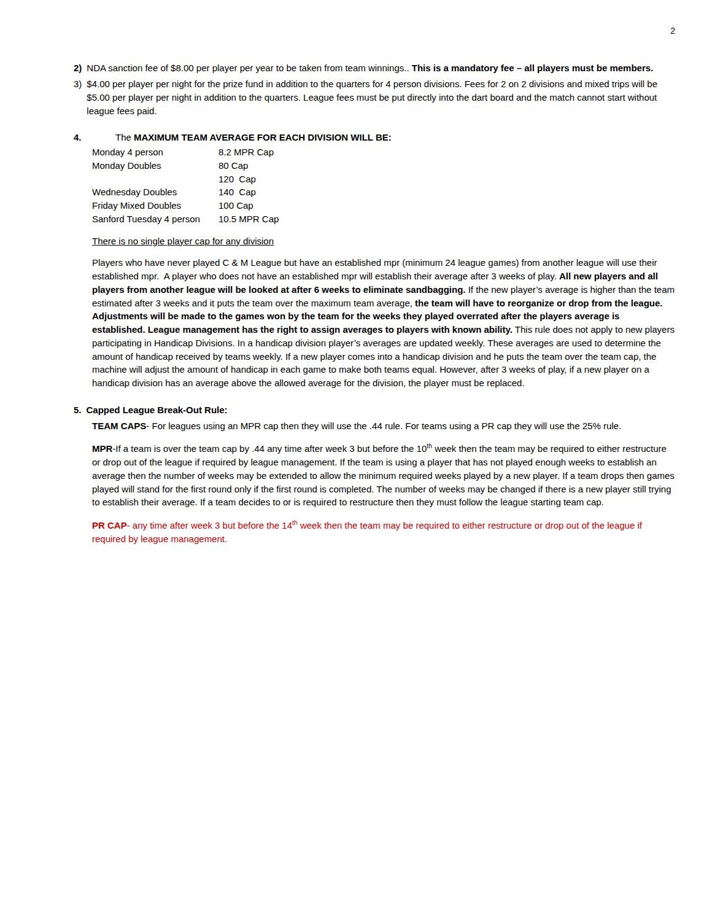2
2)
NDA sanction fee of $8.00 per player per year to be taken from team winnings.. This is a mandatory fee – all players must be members.
3)
$4.00 per player per night for the prize fund in addition to the quarters for 4 person divisions. Fees for 2 on 2 divisions and mixed trips will be $5.00 per player per night in addition to the quarters. League fees must be put directly into the dart board and the match cannot start without league fees paid.
4.
The MAXIMUM TEAM AVERAGE FOR EACH DIVISION WILL BE:
| Monday 4 person | 8.2 MPR Cap |
| Monday Doubles | 80 Cap |
| | 120 Cap |
| Wednesday Doubles | 140 Cap |
| Friday Mixed Doubles | 100 Cap |
| Sanford Tuesday 4 person | 10.5 MPR Cap |
There is no single player cap for any division
Players who have never played C & M League but have an established mpr (minimum 24 league games) from another league will use their established mpr. A player who does not have an established mpr will establish their average after 3 weeks of play. All new players and all players from another league will be looked at after 6 weeks to eliminate sandbagging. If the new player’s average is higher than the team estimated after 3 weeks and it puts the team over the maximum team average, the team will have to reorganize or drop from the league. Adjustments will be made to the games won by the team for the weeks they played overrated after the players average is established. League management has the right to assign averages to players with known ability. This rule does not apply to new players participating in Handicap Divisions. In a handicap division player’s averages are updated weekly. These averages are used to determine the amount of handicap received by teams weekly. If a new player comes into a handicap division and he puts the team over the team cap, the machine will adjust the amount of handicap in each game to make both teams equal. However, after 3 weeks of play, if a new player on a handicap division has an average above the allowed average for the division, the player must be replaced.
5.
Capped League Break-Out Rule:
TEAM CAPS- For leagues using an MPR cap then they will use the .44 rule. For teams using a PR cap they will use the 25% rule.
MPR-If a team is over the team cap by .44 any time after week 3 but before the 10th week then the team may be required to either restructure or drop out of the league if required by league management. If the team is using a player that has not played enough weeks to establish an average then the number of weeks may be extended to allow the minimum required weeks played by a new player. If a team drops then games played will stand for the first round only if the first round is completed. The number of weeks may be changed if there is a new player still trying to establish their average. If a team decides to or is required to restructure then they must follow the league starting team cap.
PR CAP- any time after week 3 but before the 14th week then the team may be required to either restructure or drop out of the league if required by league management.